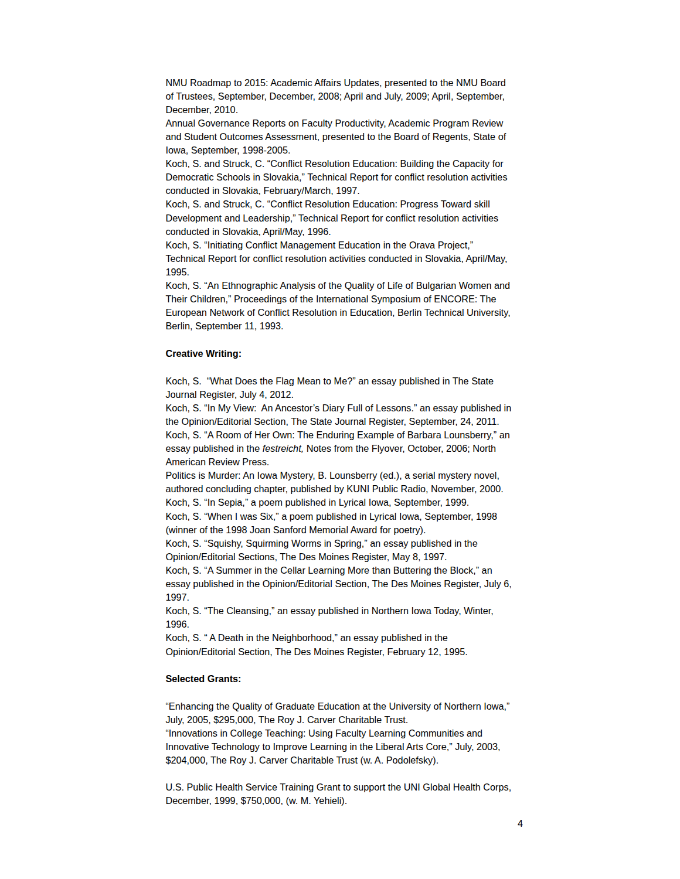NMU Roadmap to 2015: Academic Affairs Updates, presented to the NMU Board of Trustees, September, December, 2008; April and July, 2009; April, September, December, 2010.
Annual Governance Reports on Faculty Productivity, Academic Program Review and Student Outcomes Assessment, presented to the Board of Regents, State of Iowa, September, 1998-2005.
Koch, S. and Struck, C. “Conflict Resolution Education: Building the Capacity for Democratic Schools in Slovakia,” Technical Report for conflict resolution activities conducted in Slovakia, February/March, 1997.
Koch, S. and Struck, C. “Conflict Resolution Education: Progress Toward skill Development and Leadership,” Technical Report for conflict resolution activities conducted in Slovakia, April/May, 1996.
Koch, S. “Initiating Conflict Management Education in the Orava Project,” Technical Report for conflict resolution activities conducted in Slovakia, April/May, 1995.
Koch, S. “An Ethnographic Analysis of the Quality of Life of Bulgarian Women and Their Children,” Proceedings of the International Symposium of ENCORE: The European Network of Conflict Resolution in Education, Berlin Technical University, Berlin, September 11, 1993.
Creative Writing:
Koch, S. “What Does the Flag Mean to Me?” an essay published in The State Journal Register, July 4, 2012.
Koch, S. “In My View: An Ancestor’s Diary Full of Lessons.” an essay published in the Opinion/Editorial Section, The State Journal Register, September, 24, 2011.
Koch, S. “A Room of Her Own: The Enduring Example of Barbara Lounsberry,” an essay published in the festreicht, Notes from the Flyover, October, 2006; North American Review Press.
Politics is Murder: An Iowa Mystery, B. Lounsberry (ed.), a serial mystery novel, authored concluding chapter, published by KUNI Public Radio, November, 2000.
Koch, S. “In Sepia,” a poem published in Lyrical Iowa, September, 1999.
Koch, S. “When I was Six,” a poem published in Lyrical Iowa, September, 1998 (winner of the 1998 Joan Sanford Memorial Award for poetry).
Koch, S. “Squishy, Squirming Worms in Spring,” an essay published in the Opinion/Editorial Sections, The Des Moines Register, May 8, 1997.
Koch, S. “A Summer in the Cellar Learning More than Buttering the Block,” an essay published in the Opinion/Editorial Section, The Des Moines Register, July 6, 1997.
Koch, S. “The Cleansing,” an essay published in Northern Iowa Today, Winter, 1996.
Koch, S. “ A Death in the Neighborhood,” an essay published in the Opinion/Editorial Section, The Des Moines Register, February 12, 1995.
Selected Grants:
“Enhancing the Quality of Graduate Education at the University of Northern Iowa,” July, 2005, $295,000, The Roy J. Carver Charitable Trust.
“Innovations in College Teaching: Using Faculty Learning Communities and Innovative Technology to Improve Learning in the Liberal Arts Core,” July, 2003, $204,000, The Roy J. Carver Charitable Trust (w. A. Podolefsky).
U.S. Public Health Service Training Grant to support the UNI Global Health Corps, December, 1999, $750,000, (w. M. Yehieli).
4